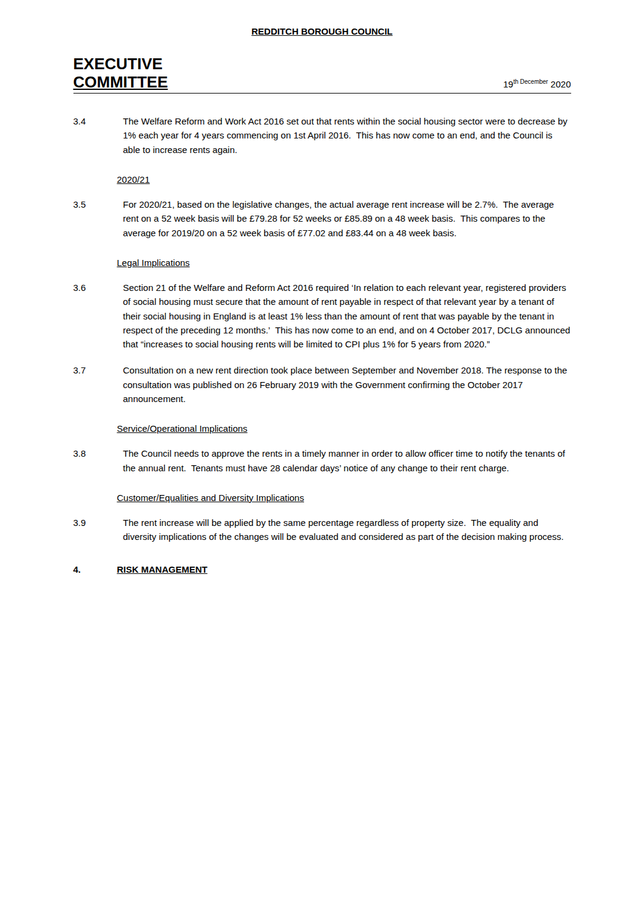REDDITCH BOROUGH COUNCIL
EXECUTIVE
COMMITTEE
19th December 2020
3.4
The Welfare Reform and Work Act 2016 set out that rents within the social housing sector were to decrease by 1% each year for 4 years commencing on 1st April 2016. This has now come to an end, and the Council is able to increase rents again.
2020/21
3.5
For 2020/21, based on the legislative changes, the actual average rent increase will be 2.7%. The average rent on a 52 week basis will be £79.28 for 52 weeks or £85.89 on a 48 week basis. This compares to the average for 2019/20 on a 52 week basis of £77.02 and £83.44 on a 48 week basis.
Legal Implications
3.6
Section 21 of the Welfare and Reform Act 2016 required ‘In relation to each relevant year, registered providers of social housing must secure that the amount of rent payable in respect of that relevant year by a tenant of their social housing in England is at least 1% less than the amount of rent that was payable by the tenant in respect of the preceding 12 months.’ This has now come to an end, and on 4 October 2017, DCLG announced that “increases to social housing rents will be limited to CPI plus 1% for 5 years from 2020.”
3.7
Consultation on a new rent direction took place between September and November 2018. The response to the consultation was published on 26 February 2019 with the Government confirming the October 2017 announcement.
Service/Operational Implications
3.8
The Council needs to approve the rents in a timely manner in order to allow officer time to notify the tenants of the annual rent. Tenants must have 28 calendar days’ notice of any change to their rent charge.
Customer/Equalities and Diversity Implications
3.9
The rent increase will be applied by the same percentage regardless of property size. The equality and diversity implications of the changes will be evaluated and considered as part of the decision making process.
4.
RISK MANAGEMENT